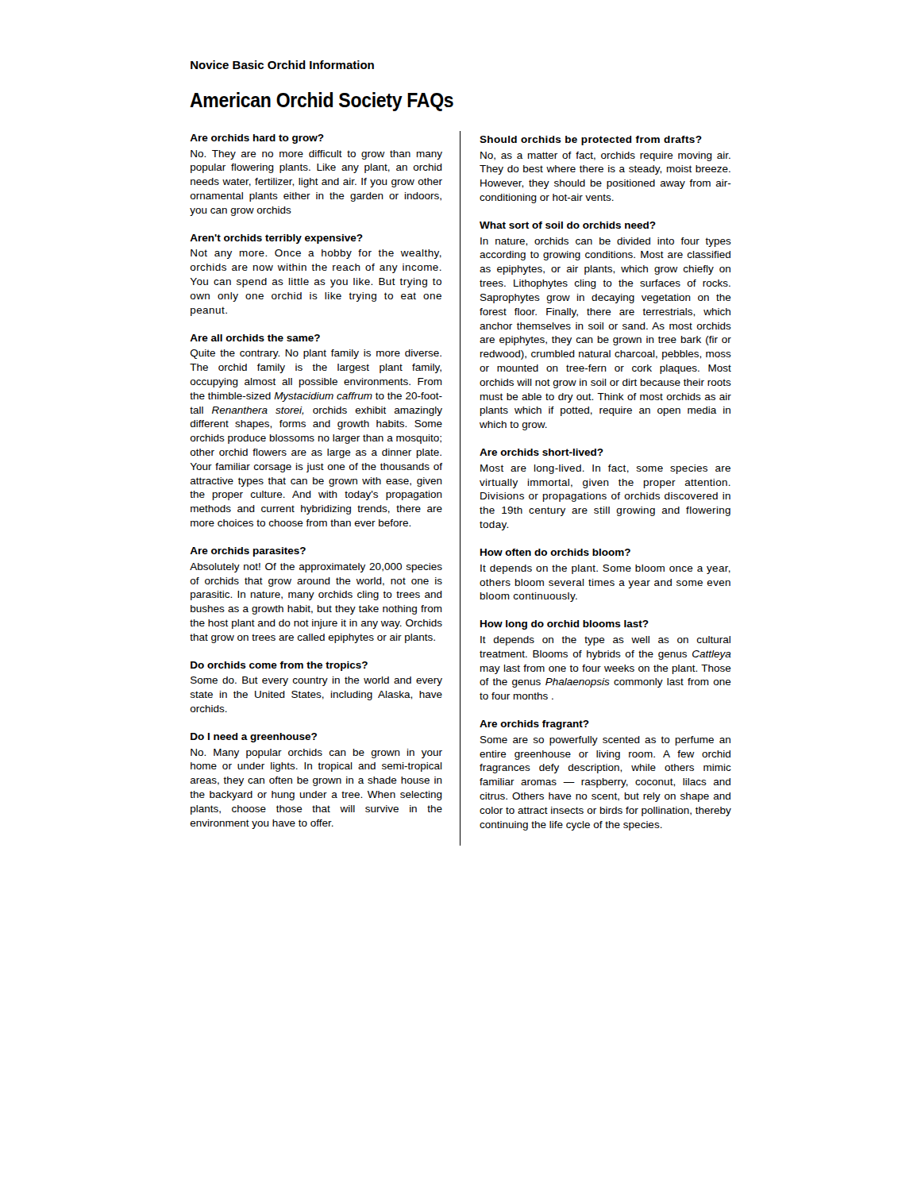Novice Basic Orchid Information
American Orchid Society FAQs
Are orchids hard to grow?
No. They are no more difficult to grow than many popular flowering plants. Like any plant, an orchid needs water, fertilizer, light and air. If you grow other ornamental plants either in the garden or indoors, you can grow orchids
Aren't orchids terribly expensive?
Not any more. Once a hobby for the wealthy, orchids are now within the reach of any income. You can spend as little as you like. But trying to own only one orchid is like trying to eat one peanut.
Are all orchids the same?
Quite the contrary. No plant family is more diverse. The orchid family is the largest plant family, occupying almost all possible environments. From the thimble-sized Mystacidium caffrum to the 20-foot-tall Renanthera storei, orchids exhibit amazingly different shapes, forms and growth habits. Some orchids produce blossoms no larger than a mosquito; other orchid flowers are as large as a dinner plate. Your familiar corsage is just one of the thousands of attractive types that can be grown with ease, given the proper culture. And with today's propagation methods and current hybridizing trends, there are more choices to choose from than ever before.
Are orchids parasites?
Absolutely not! Of the approximately 20,000 species of orchids that grow around the world, not one is parasitic. In nature, many orchids cling to trees and bushes as a growth habit, but they take nothing from the host plant and do not injure it in any way. Orchids that grow on trees are called epiphytes or air plants.
Do orchids come from the tropics?
Some do. But every country in the world and every state in the United States, including Alaska, have orchids.
Do I need a greenhouse?
No. Many popular orchids can be grown in your home or under lights. In tropical and semi-tropical areas, they can often be grown in a shade house in the backyard or hung under a tree. When selecting plants, choose those that will survive in the environment you have to offer.
Should orchids be protected from drafts?
No, as a matter of fact, orchids require moving air. They do best where there is a steady, moist breeze. However, they should be positioned away from air-conditioning or hot-air vents.
What sort of soil do orchids need?
In nature, orchids can be divided into four types according to growing conditions. Most are classified as epiphytes, or air plants, which grow chiefly on trees. Lithophytes cling to the surfaces of rocks. Saprophytes grow in decaying vegetation on the forest floor. Finally, there are terrestrials, which anchor themselves in soil or sand. As most orchids are epiphytes, they can be grown in tree bark (fir or redwood), crumbled natural charcoal, pebbles, moss or mounted on tree-fern or cork plaques. Most orchids will not grow in soil or dirt because their roots must be able to dry out. Think of most orchids as air plants which if potted, require an open media in which to grow.
Are orchids short-lived?
Most are long-lived. In fact, some species are virtually immortal, given the proper attention. Divisions or propagations of orchids discovered in the 19th century are still growing and flowering today.
How often do orchids bloom?
It depends on the plant. Some bloom once a year, others bloom several times a year and some even bloom continuously.
How long do orchid blooms last?
It depends on the type as well as on cultural treatment. Blooms of hybrids of the genus Cattleya may last from one to four weeks on the plant. Those of the genus Phalaenopsis commonly last from one to four months .
Are orchids fragrant?
Some are so powerfully scented as to perfume an entire greenhouse or living room. A few orchid fragrances defy description, while others mimic familiar aromas — raspberry, coconut, lilacs and citrus. Others have no scent, but rely on shape and color to attract insects or birds for pollination, thereby continuing the life cycle of the species.